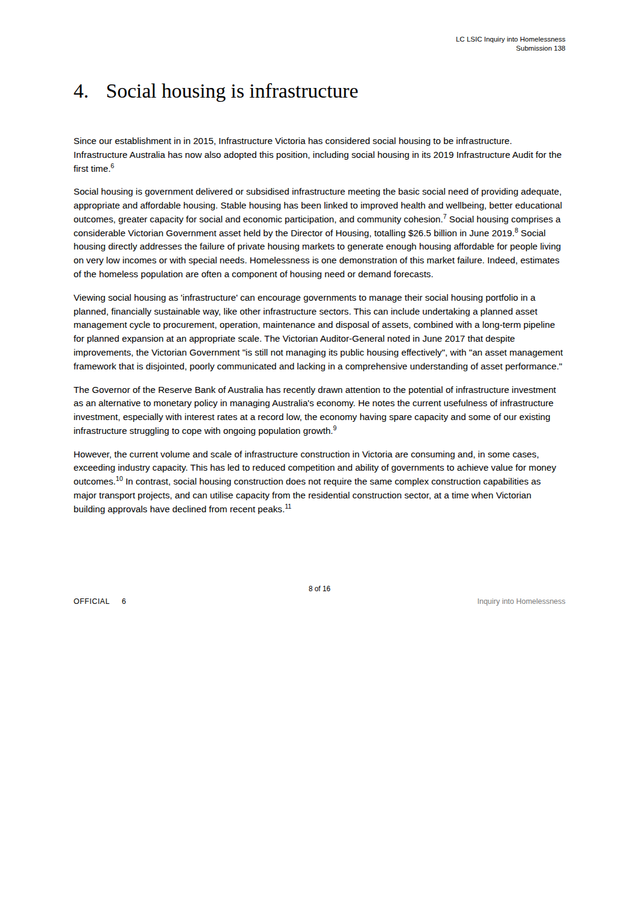LC LSIC Inquiry into Homelessness
Submission 138
4. Social housing is infrastructure
Since our establishment in in 2015, Infrastructure Victoria has considered social housing to be infrastructure. Infrastructure Australia has now also adopted this position, including social housing in its 2019 Infrastructure Audit for the first time.6
Social housing is government delivered or subsidised infrastructure meeting the basic social need of providing adequate, appropriate and affordable housing. Stable housing has been linked to improved health and wellbeing, better educational outcomes, greater capacity for social and economic participation, and community cohesion.7 Social housing comprises a considerable Victorian Government asset held by the Director of Housing, totalling $26.5 billion in June 2019.8 Social housing directly addresses the failure of private housing markets to generate enough housing affordable for people living on very low incomes or with special needs. Homelessness is one demonstration of this market failure. Indeed, estimates of the homeless population are often a component of housing need or demand forecasts.
Viewing social housing as 'infrastructure' can encourage governments to manage their social housing portfolio in a planned, financially sustainable way, like other infrastructure sectors. This can include undertaking a planned asset management cycle to procurement, operation, maintenance and disposal of assets, combined with a long-term pipeline for planned expansion at an appropriate scale. The Victorian Auditor-General noted in June 2017 that despite improvements, the Victorian Government "is still not managing its public housing effectively", with "an asset management framework that is disjointed, poorly communicated and lacking in a comprehensive understanding of asset performance."
The Governor of the Reserve Bank of Australia has recently drawn attention to the potential of infrastructure investment as an alternative to monetary policy in managing Australia's economy. He notes the current usefulness of infrastructure investment, especially with interest rates at a record low, the economy having spare capacity and some of our existing infrastructure struggling to cope with ongoing population growth.9
However, the current volume and scale of infrastructure construction in Victoria are consuming and, in some cases, exceeding industry capacity. This has led to reduced competition and ability of governments to achieve value for money outcomes.10 In contrast, social housing construction does not require the same complex construction capabilities as major transport projects, and can utilise capacity from the residential construction sector, at a time when Victorian building approvals have declined from recent peaks.11
8 of 16
OFFICIAL6
Inquiry into Homelessness